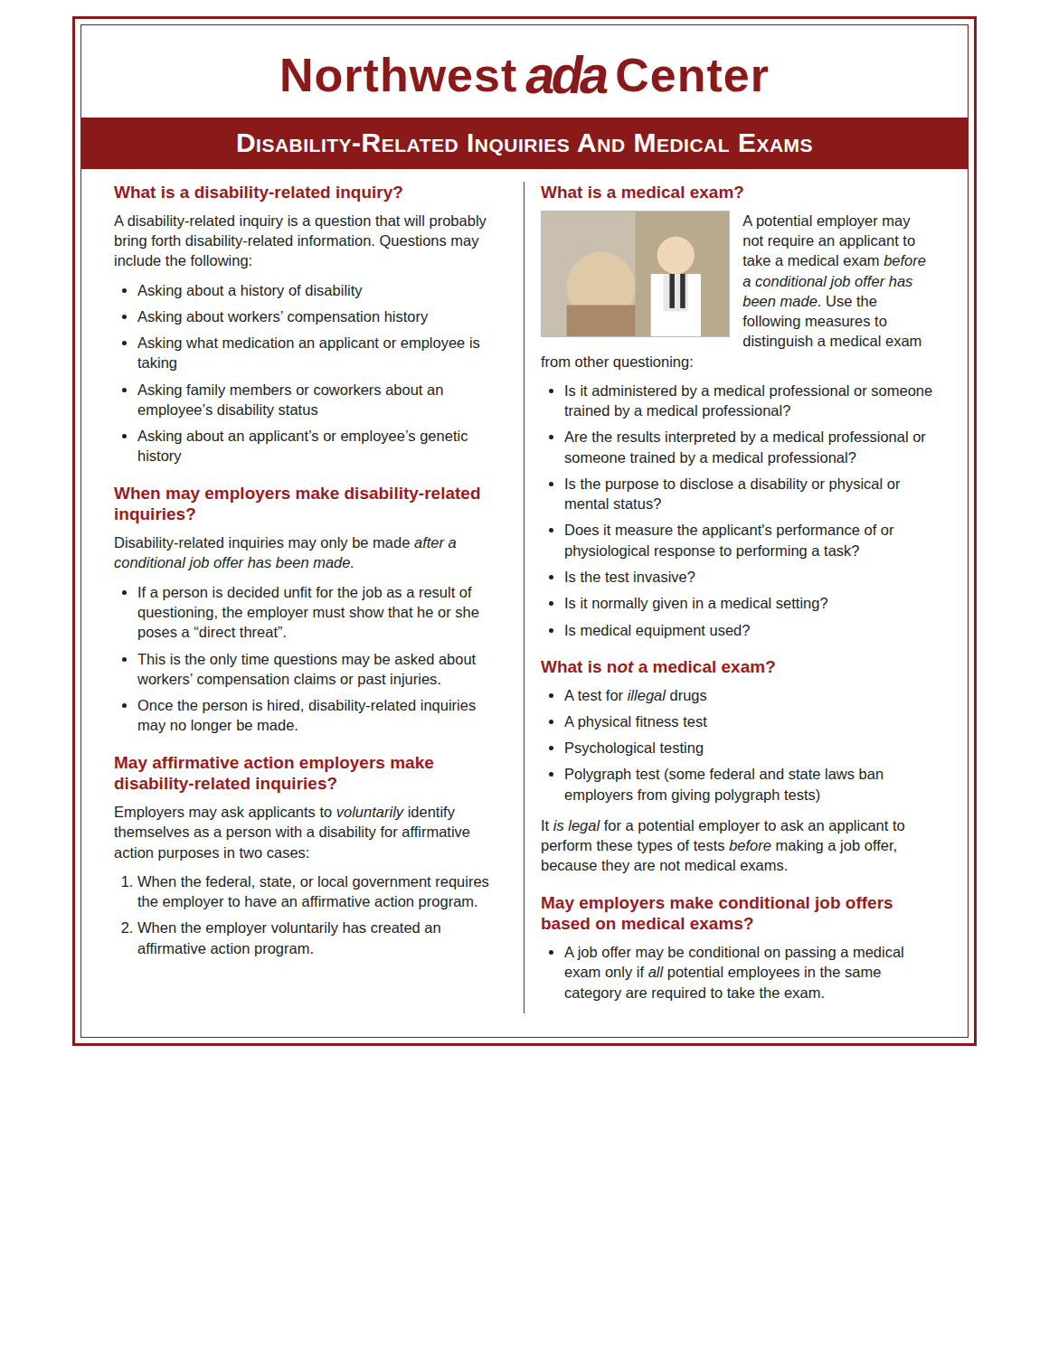Northwest ada Center
Disability-Related Inquiries and Medical Exams
What is a disability-related inquiry?
A disability-related inquiry is a question that will probably bring forth disability-related information. Questions may include the following:
Asking about a history of disability
Asking about workers’ compensation history
Asking what medication an applicant or employee is taking
Asking family members or coworkers about an employee’s disability status
Asking about an applicant’s or employee’s genetic history
When may employers make disability-related inquiries?
Disability-related inquiries may only be made after a conditional job offer has been made.
If a person is decided unfit for the job as a result of questioning, the employer must show that he or she poses a “direct threat”.
This is the only time questions may be asked about workers’ compensation claims or past injuries.
Once the person is hired, disability-related inquiries may no longer be made.
May affirmative action employers make disability-related inquiries?
Employers may ask applicants to voluntarily identify themselves as a person with a disability for affirmative action purposes in two cases:
When the federal, state, or local government requires the employer to have an affirmative action program.
When the employer voluntarily has created an affirmative action program.
What is a medical exam?
A potential employer may not require an applicant to take a medical exam before a conditional job offer has been made. Use the following measures to distinguish a medical exam from other questioning:
Is it administered by a medical professional or someone trained by a medical professional?
Are the results interpreted by a medical professional or someone trained by a medical professional?
Is the purpose to disclose a disability or physical or mental status?
Does it measure the applicant's performance of or physiological response to performing a task?
Is the test invasive?
Is it normally given in a medical setting?
Is medical equipment used?
What is not a medical exam?
A test for illegal drugs
A physical fitness test
Psychological testing
Polygraph test (some federal and state laws ban employers from giving polygraph tests)
It is legal for a potential employer to ask an applicant to perform these types of tests before making a job offer, because they are not medical exams.
May employers make conditional job offers based on medical exams?
A job offer may be conditional on passing a medical exam only if all potential employees in the same category are required to take the exam.